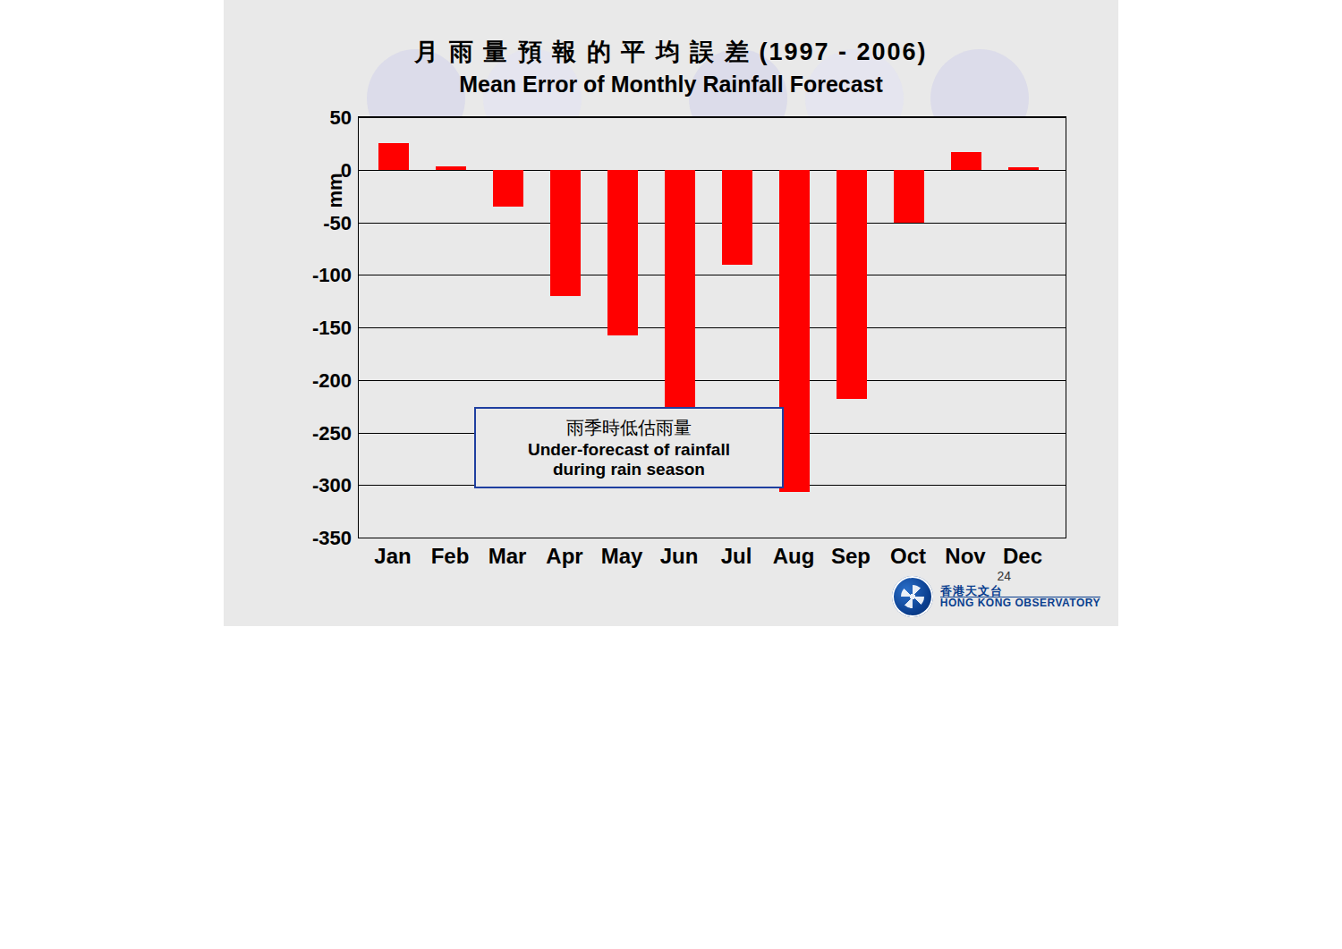月 雨 量 預 報 的 平 均 誤 差 (1997 - 2006)
Mean Error of Monthly Rainfall Forecast
mm
50
0
-50
-100
-150
-200
-250
-300
-350
雨季時低估雨量
Under-forecast of rainfall
during rain season
Jan Feb Mar Apr May Jun Jul Aug Sep Oct Nov Dec
24
香港天文台
HONG KONG OBSERVATORY